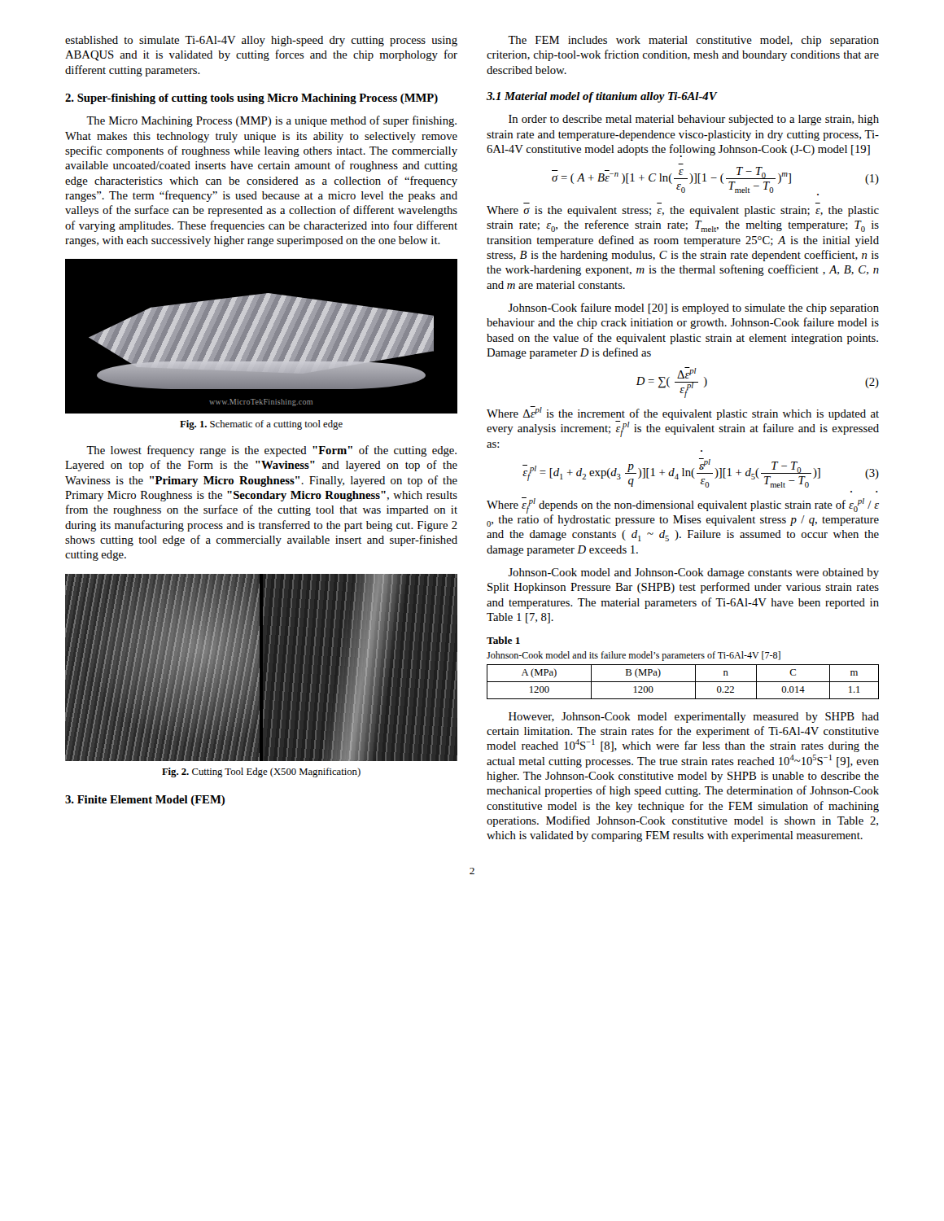established to simulate Ti-6Al-4V alloy high-speed dry cutting process using ABAQUS and it is validated by cutting forces and the chip morphology for different cutting parameters.
2. Super-finishing of cutting tools using Micro Machining Process (MMP)
The Micro Machining Process (MMP) is a unique method of super finishing. What makes this technology truly unique is its ability to selectively remove specific components of roughness while leaving others intact. The commercially available uncoated/coated inserts have certain amount of roughness and cutting edge characteristics which can be considered as a collection of “frequency ranges”. The term “frequency” is used because at a micro level the peaks and valleys of the surface can be represented as a collection of different wavelengths of varying amplitudes. These frequencies can be characterized into four different ranges, with each successively higher range superimposed on the one below it.
www.MicroTekFinishing.com
Fig. 1. Schematic of a cutting tool edge
The lowest frequency range is the expected "Form" of the cutting edge. Layered on top of the Form is the "Waviness" and layered on top of the Waviness is the "Primary Micro Roughness". Finally, layered on top of the Primary Micro Roughness is the "Secondary Micro Roughness", which results from the roughness on the surface of the cutting tool that was imparted on it during its manufacturing process and is transferred to the part being cut. Figure 2 shows cutting tool edge of a commercially available insert and super-finished cutting edge.
Fig. 2. Cutting Tool Edge (X500 Magnification)
3. Finite Element Model (FEM)
The FEM includes work material constitutive model, chip separation criterion, chip-tool-wok friction condition, mesh and boundary conditions that are described below.
3.1 Material model of titanium alloy Ti-6Al-4V
In order to describe metal material behaviour subjected to a large strain, high strain rate and temperature-dependence visco-plasticity in dry cutting process, Ti-6Al-4V constitutive model adopts the following Johnson-Cook (J-C) model [19]
σ = ( A + Bε−n )[1 + C ln(εε0)][1 − (T − T0 Tmelt − T0)m]
(1)
Where σ is the equivalent stress; ε, the equivalent plastic strain; ε, the plastic strain rate; ε0, the reference strain rate; Tmelt, the melting temperature; T0 is transition temperature defined as room temperature 25°C; A is the initial yield stress, B is the hardening modulus, C is the strain rate dependent coefficient, n is the work-hardening exponent, m is the thermal softening coefficient , A, B, C, n and m are material constants.
Johnson-Cook failure model [20] is employed to simulate the chip separation behaviour and the chip crack initiation or growth. Johnson-Cook failure model is based on the value of the equivalent plastic strain at element integration points. Damage parameter D is defined as
D = ∑( Δεpl εfpl )
(2)
Where Δεpl is the increment of the equivalent plastic strain which is updated at every analysis increment; εfpl is the equivalent strain at failure and is expressed as:
εfpl = [d1 + d2 exp(d3 pq)][1 + d4 ln(εpl ε0)][1 + d5(T − T0 Tmelt − T0)]
(3)
Where εfpl depends on the non-dimensional equivalent plastic strain rate of ε0pl / ε0, the ratio of hydrostatic pressure to Mises equivalent stress p / q, temperature and the damage constants ( d1 ~ d5 ). Failure is assumed to occur when the damage parameter D exceeds 1.
Johnson-Cook model and Johnson-Cook damage constants were obtained by Split Hopkinson Pressure Bar (SHPB) test performed under various strain rates and temperatures. The material parameters of Ti-6Al-4V have been reported in Table 1 [7, 8].
Table 1
Johnson-Cook model and its failure model’s parameters of Ti-6Al-4V [7-8]
| A (MPa) | B (MPa) | n | C | m |
| --- | --- | --- | --- | --- |
| 1200 | 1200 | 0.22 | 0.014 | 1.1 |
However, Johnson-Cook model experimentally measured by SHPB had certain limitation. The strain rates for the experiment of Ti-6Al-4V constitutive model reached 104S−1 [8], which were far less than the strain rates during the actual metal cutting processes. The true strain rates reached 104~105S−1 [9], even higher. The Johnson-Cook constitutive model by SHPB is unable to describe the mechanical properties of high speed cutting. The determination of Johnson-Cook constitutive model is the key technique for the FEM simulation of machining operations. Modified Johnson-Cook constitutive model is shown in Table 2, which is validated by comparing FEM results with experimental measurement.
2